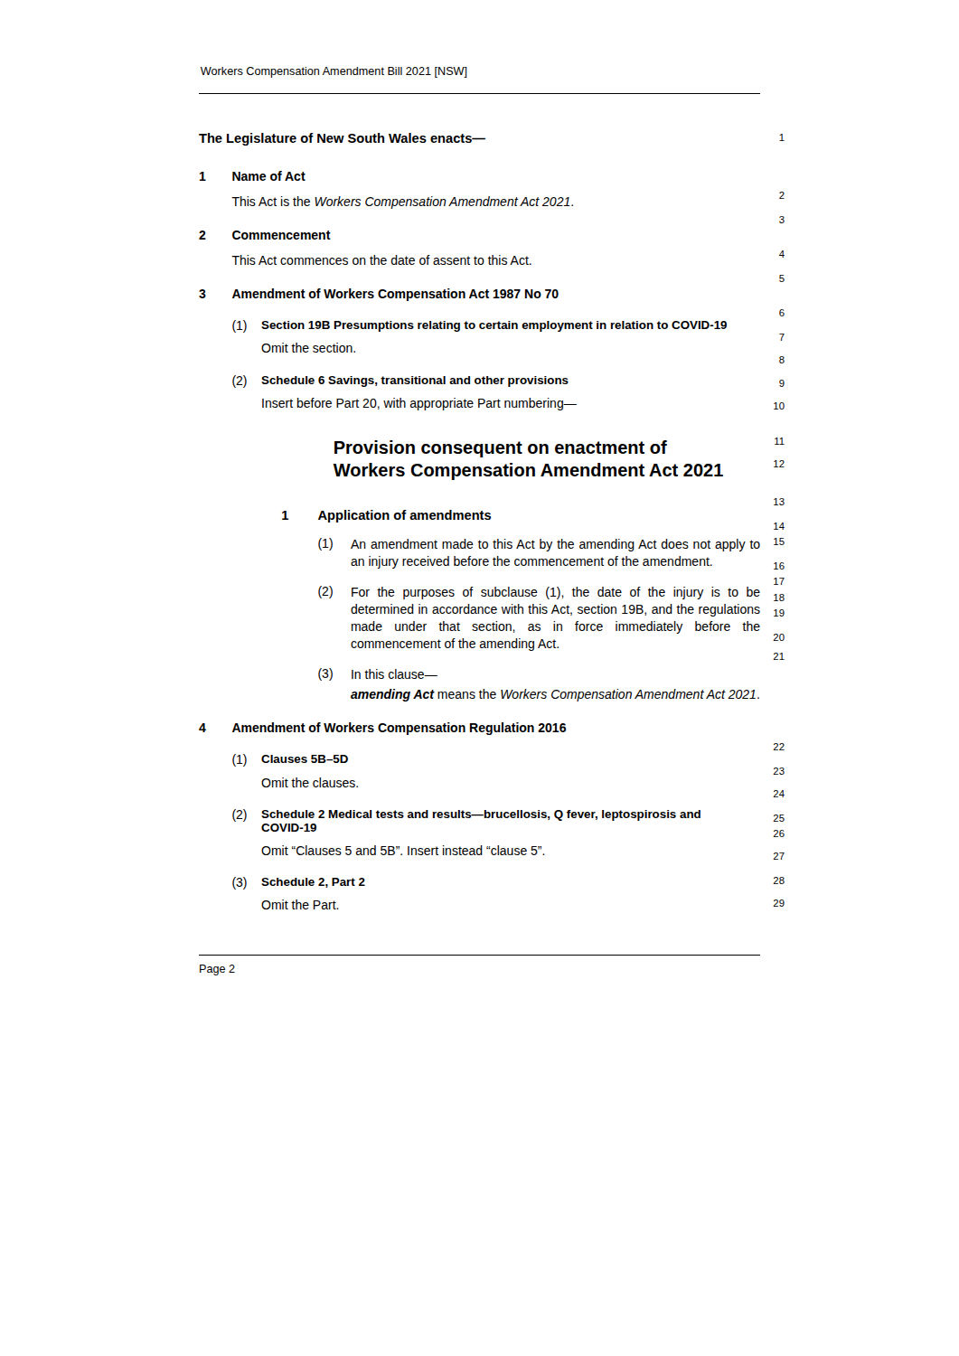Workers Compensation Amendment Bill 2021 [NSW]
The Legislature of New South Wales enacts—
1
1
Name of Act
2
This Act is the Workers Compensation Amendment Act 2021.
3
2
Commencement
4
This Act commences on the date of assent to this Act.
5
3
Amendment of Workers Compensation Act 1987 No 70
6
(1)
Section 19B Presumptions relating to certain employment in relation to COVID-19
7
Omit the section.
8
(2)
Schedule 6 Savings, transitional and other provisions
9
Insert before Part 20, with appropriate Part numbering—
10
Provision consequent on enactment of
Workers Compensation Amendment Act 2021
11 12
1
Application of amendments
13
(1)
An amendment made to this Act by the amending Act does not apply to an injury received before the commencement of the amendment.
14 15
(2)
For the purposes of subclause (1), the date of the injury is to be determined in accordance with this Act, section 19B, and the regulations made under that section, as in force immediately before the commencement of the amending Act.
16 17 18 19
(3)
In this clause—
20
amending Act means the Workers Compensation Amendment Act 2021.
21
4
Amendment of Workers Compensation Regulation 2016
22
(1)
Clauses 5B–5D
23
Omit the clauses.
24
(2)
Schedule 2 Medical tests and results—brucellosis, Q fever, leptospirosis and
COVID-19
25 26
Omit “Clauses 5 and 5B”. Insert instead “clause 5”.
27
(3)
Schedule 2, Part 2
28
Omit the Part.
29
Page 2